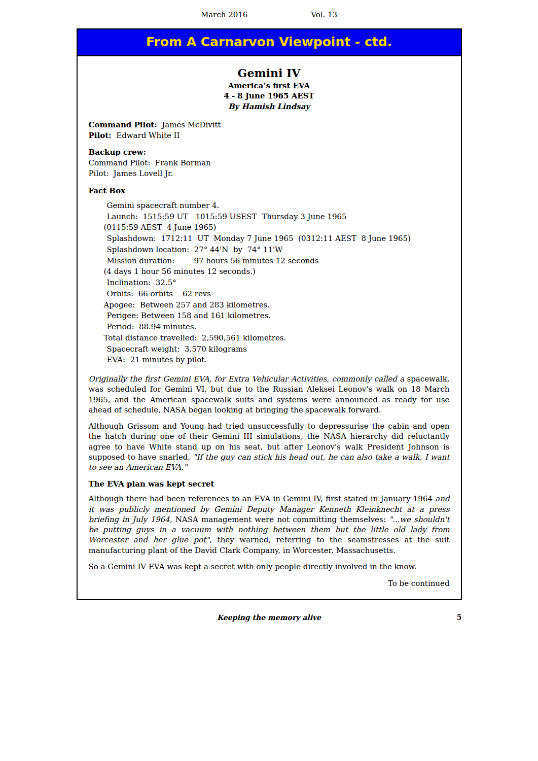March 2016 Vol. 13
From A Carnarvon Viewpoint - ctd.
Gemini IV
America’s first EVA
4 - 8 June 1965 AEST
By Hamish Lindsay
Command Pilot: James McDivitt
Pilot: Edward White II
Backup crew:
Command Pilot: Frank Borman
Pilot: James Lovell Jr.
Fact Box
Gemini spacecraft number 4.
Launch: 1515:59 UT 1015:59 USEST Thursday 3 June 1965
(0115:59 AEST 4 June 1965)
Splashdown: 1712:11 UT Monday 7 June 1965 (0312:11 AEST 8 June 1965)
Splashdown location: 27° 44'N by 74° 11'W
Mission duration: 97 hours 56 minutes 12 seconds
(4 days 1 hour 56 minutes 12 seconds.)
Inclination: 32.5°
Orbits: 66 orbits 62 revs
Apogee: Between 257 and 283 kilometres.
Perigee: Between 158 and 161 kilometres.
Period: 88.94 minutes.
Total distance travelled: 2,590,561 kilometres.
Spacecraft weight: 3,570 kilograms
EVA: 21 minutes by pilot.
Originally the first Gemini EVA, for Extra Vehicular Activities, commonly called a spacewalk, was scheduled for Gemini VI, but due to the Russian Aleksei Leonov's walk on 18 March 1965, and the American spacewalk suits and systems were announced as ready for use ahead of schedule, NASA began looking at bringing the spacewalk forward.
Although Grissom and Young had tried unsuccessfully to depressurise the cabin and open the hatch during one of their Gemini III simulations, the NASA hierarchy did reluctantly agree to have White stand up on his seat, but after Leonov's walk President Johnson is supposed to have snarled, "If the guy can stick his head out, he can also take a walk. I want to see an American EVA."
The EVA plan was kept secret
Although there had been references to an EVA in Gemini IV, first stated in January 1964 and it was publicly mentioned by Gemini Deputy Manager Kenneth Kleinknecht at a press briefing in July 1964, NASA management were not committing themselves: "...we shouldn't be putting guys in a vacuum with nothing between them but the little old lady from Worcester and her glue pot", they warned, referring to the seamstresses at the suit manufacturing plant of the David Clark Company, in Worcester, Massachusetts.
So a Gemini IV EVA was kept a secret with only people directly involved in the know.
To be continued
Keeping the memory alive 5